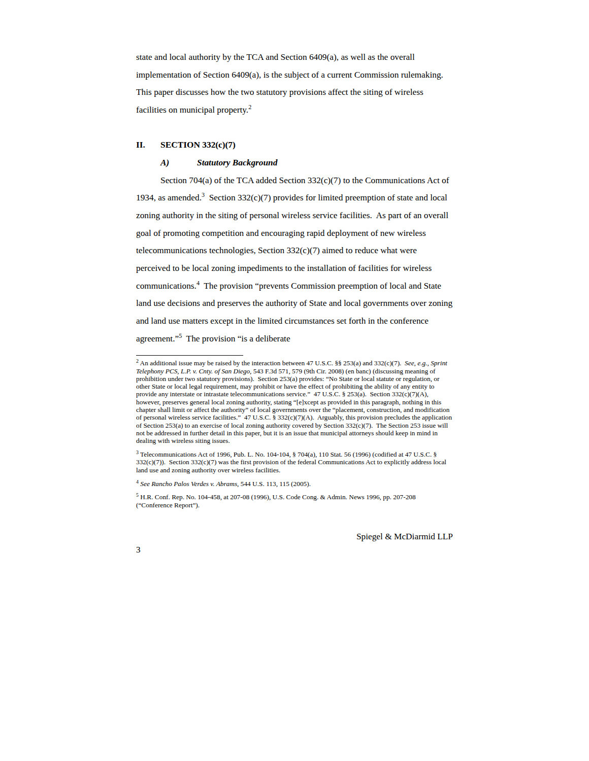state and local authority by the TCA and Section 6409(a), as well as the overall implementation of Section 6409(a), is the subject of a current Commission rulemaking. This paper discusses how the two statutory provisions affect the siting of wireless facilities on municipal property.2
II.
SECTION 332(c)(7)
A)
Statutory Background
Section 704(a) of the TCA added Section 332(c)(7) to the Communications Act of 1934, as amended.3 Section 332(c)(7) provides for limited preemption of state and local zoning authority in the siting of personal wireless service facilities. As part of an overall goal of promoting competition and encouraging rapid deployment of new wireless telecommunications technologies, Section 332(c)(7) aimed to reduce what were perceived to be local zoning impediments to the installation of facilities for wireless communications.4 The provision “prevents Commission preemption of local and State land use decisions and preserves the authority of State and local governments over zoning and land use matters except in the limited circumstances set forth in the conference agreement.”5 The provision “is a deliberate
2 An additional issue may be raised by the interaction between 47 U.S.C. §§ 253(a) and 332(c)(7). See, e.g., Sprint Telephony PCS, L.P. v. Cnty. of San Diego, 543 F.3d 571, 579 (9th Cir. 2008) (en banc) (discussing meaning of prohibition under two statutory provisions). Section 253(a) provides: “No State or local statute or regulation, or other State or local legal requirement, may prohibit or have the effect of prohibiting the ability of any entity to provide any interstate or intrastate telecommunications service.” 47 U.S.C. § 253(a). Section 332(c)(7)(A), however, preserves general local zoning authority, stating “[e]xcept as provided in this paragraph, nothing in this chapter shall limit or affect the authority” of local governments over the “placement, construction, and modification of personal wireless service facilities.” 47 U.S.C. § 332(c)(7)(A). Arguably, this provision precludes the application of Section 253(a) to an exercise of local zoning authority covered by Section 332(c)(7). The Section 253 issue will not be addressed in further detail in this paper, but it is an issue that municipal attorneys should keep in mind in dealing with wireless siting issues.
3 Telecommunications Act of 1996, Pub. L. No. 104-104, § 704(a), 110 Stat. 56 (1996) (codified at 47 U.S.C. § 332(c)(7)). Section 332(c)(7) was the first provision of the federal Communications Act to explicitly address local land use and zoning authority over wireless facilities.
4 See Rancho Palos Verdes v. Abrams, 544 U.S. 113, 115 (2005).
5 H.R. Conf. Rep. No. 104-458, at 207-08 (1996), U.S. Code Cong. & Admin. News 1996, pp. 207-208 (“Conference Report”).
Spiegel & McDiarmid LLP
3